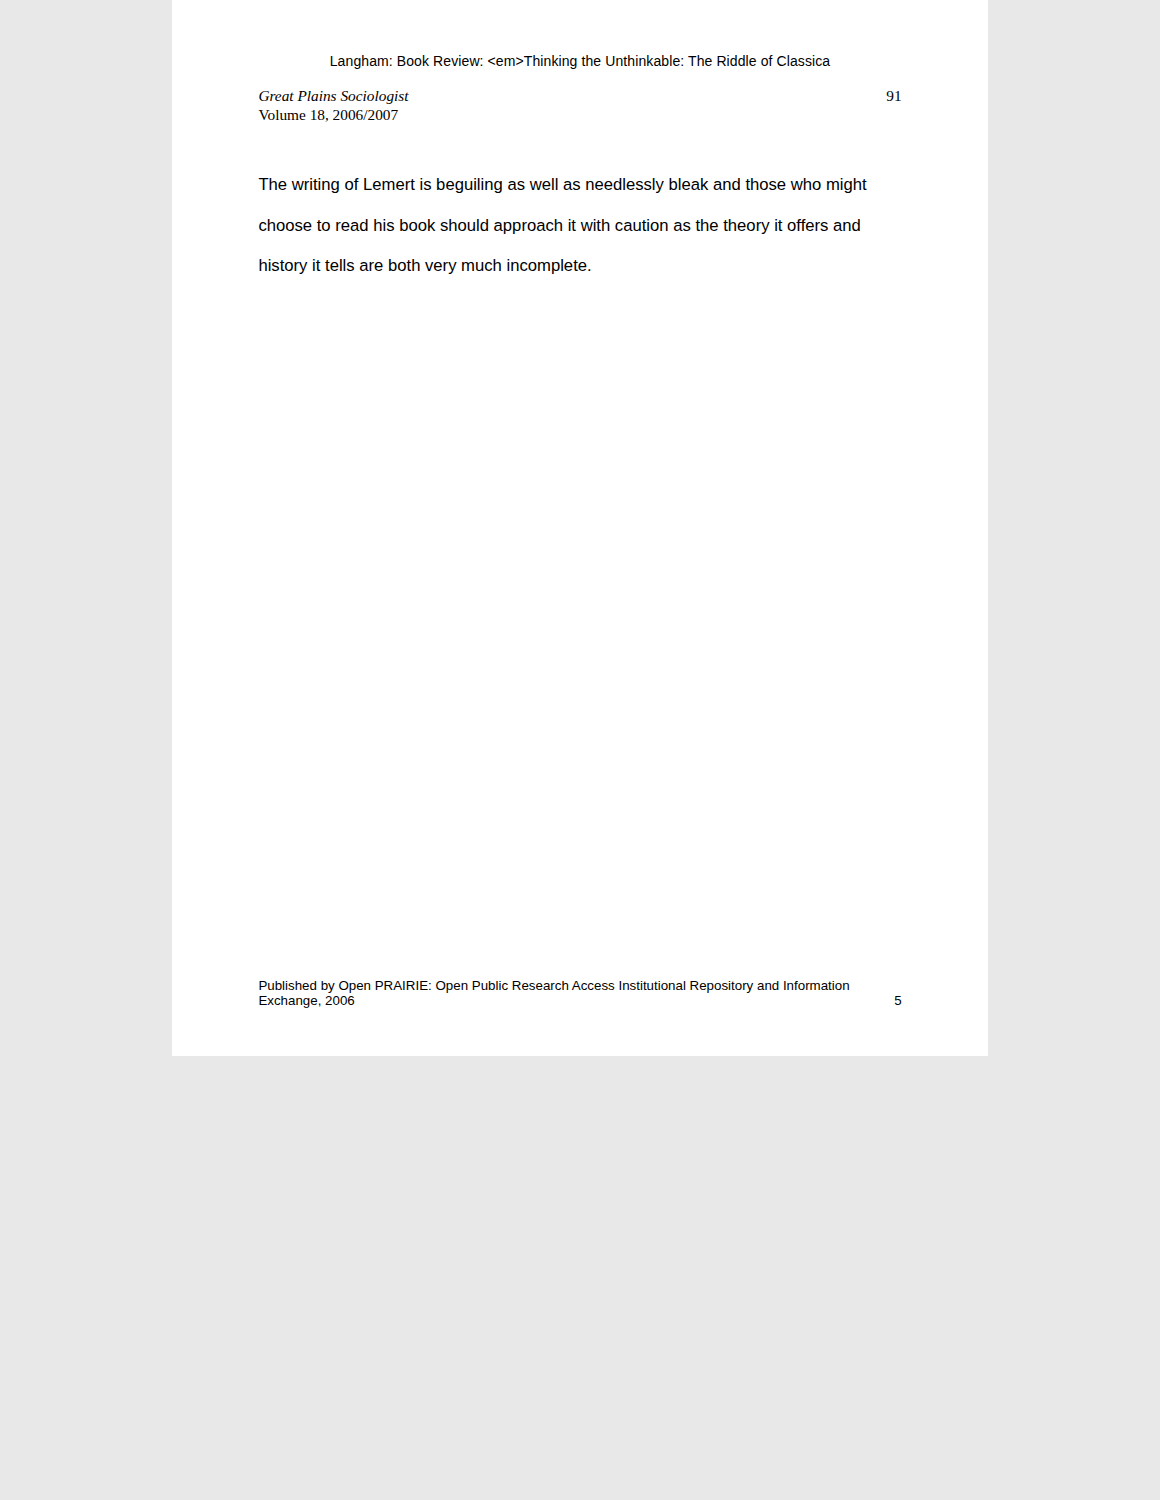Langham: Book Review: <em>Thinking the Unthinkable: The Riddle of Classica
91
Great Plains Sociologist
Volume 18, 2006/2007
The writing of Lemert is beguiling as well as needlessly bleak and those who might choose to read his book should approach it with caution as the theory it offers and history it tells are both very much incomplete.
Published by Open PRAIRIE: Open Public Research Access Institutional Repository and Information Exchange, 2006 5